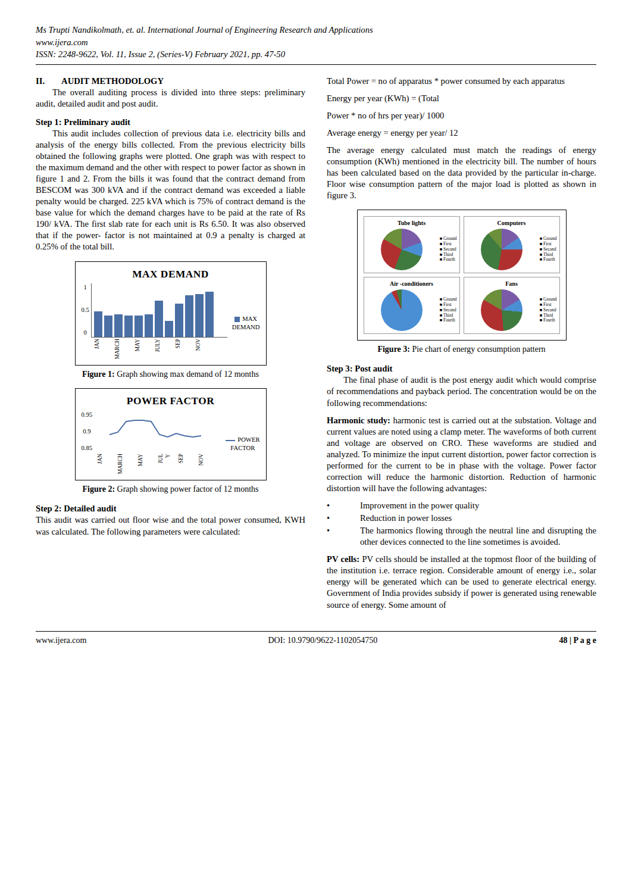Ms Trupti Nandikolmath, et. al. International Journal of Engineering Research and Applications
www.ijera.com
ISSN: 2248-9622, Vol. 11, Issue 2, (Series-V) February 2021, pp. 47-50
II. AUDIT METHODOLOGY
The overall auditing process is divided into three steps: preliminary audit, detailed audit and post audit.
Step 1: Preliminary audit
This audit includes collection of previous data i.e. electricity bills and analysis of the energy bills collected. From the previous electricity bills obtained the following graphs were plotted. One graph was with respect to the maximum demand and the other with respect to power factor as shown in figure 1 and 2. From the bills it was found that the contract demand from BESCOM was 300 kVA and if the contract demand was exceeded a liable penalty would be charged. 225 kVA which is 75% of contract demand is the base value for which the demand charges have to be paid at the rate of Rs 190/ kVA. The first slab rate for each unit is Rs 6.50. It was also observed that if the power- factor is not maintained at 0.9 a penalty is charged at 0.25% of the total bill.
MAX DEMAND
10.50
JAN MARCH MAY JULY SEP NOV
MAX
DEMAND
Figure 1: Graph showing max demand of 12 months
POWER FACTOR
0.950.90.85
JAN MARCH MAY JUL
Y SEP NOV
POWER
FACTOR
Figure 2: Graph showing power factor of 12 months
Step 2: Detailed audit
This audit was carried out floor wise and the total power consumed, KWH was calculated. The following parameters were calculated:
Total Power = no of apparatus * power consumed by each apparatus
Energy per year (KWh) = (Total
Power * no of hrs per year)/ 1000
Average energy = energy per year/ 12
The average energy calculated must match the readings of energy consumption (KWh) mentioned in the electricity bill. The number of hours has been calculated based on the data provided by the particular in-charge. Floor wise consumption pattern of the major load is plotted as shown in figure 3.
Tube lights
■ Ground
■ First
■ Second
■ Third
■ Fourth
Computers
■ Ground
■ First
■ Second
■ Third
■ Fourth
Air -conditioners
■ Ground
■ First
■ Second
■ Third
■ Fourth
Fans
■ Ground
■ First
■ Second
■ Third
■ Fourth
Figure 3: Pie chart of energy consumption pattern
Step 3: Post audit
The final phase of audit is the post energy audit which would comprise of recommendations and payback period. The concentration would be on the following recommendations:
Harmonic study: harmonic test is carried out at the substation. Voltage and current values are noted using a clamp meter. The waveforms of both current and voltage are observed on CRO. These waveforms are studied and analyzed. To minimize the input current distortion, power factor correction is performed for the current to be in phase with the voltage. Power factor correction will reduce the harmonic distortion. Reduction of harmonic distortion will have the following advantages:
Improvement in the power quality
Reduction in power losses
The harmonics flowing through the neutral line and disrupting the other devices connected to the line sometimes is avoided.
PV cells: PV cells should be installed at the topmost floor of the building of the institution i.e. terrace region. Considerable amount of energy i.e., solar energy will be generated which can be used to generate electrical energy. Government of India provides subsidy if power is generated using renewable source of energy. Some amount of
www.ijera.com DOI: 10.9790/9622-1102054750 48 | P a g e